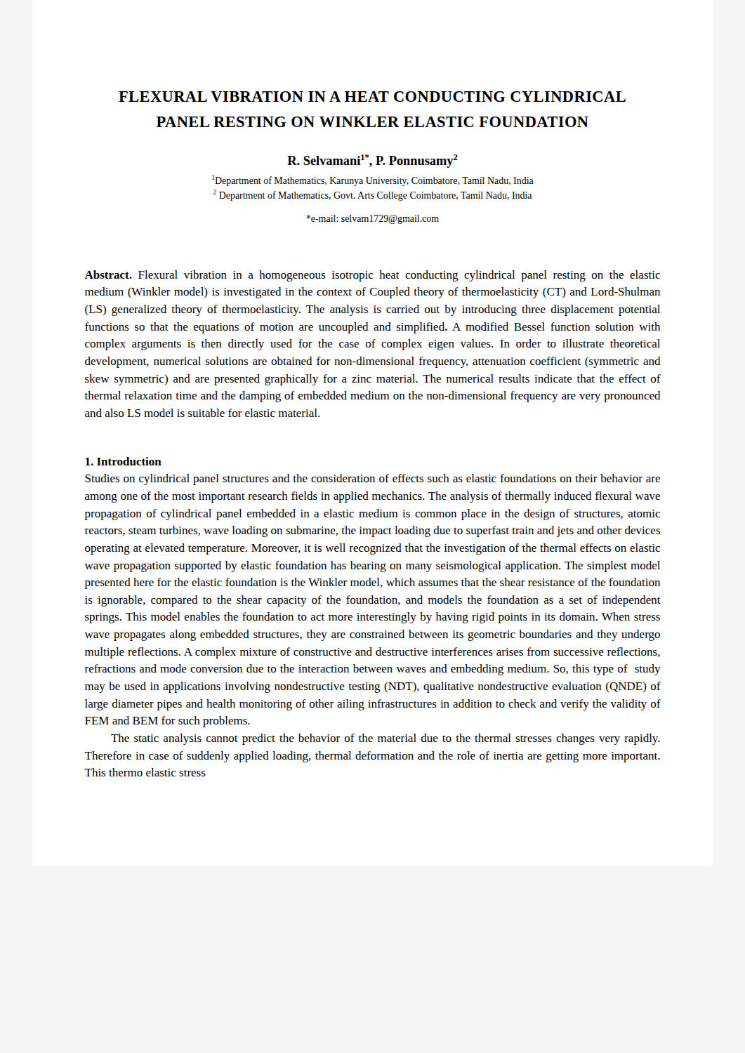Flexural Vibration in a Heat Conducting Cylindrical
Panel Resting on Winkler Elastic Foundation
R. Selvamani1*, P. Ponnusamy2
1Department of Mathematics, Karunya University, Coimbatore, Tamil Nadu, India
2 Department of Mathematics, Govt. Arts College Coimbatore, Tamil Nadu, India
*e-mail: selvam1729@gmail.com
Abstract. Flexural vibration in a homogeneous isotropic heat conducting cylindrical panel resting on the elastic medium (Winkler model) is investigated in the context of Coupled theory of thermoelasticity (CT) and Lord-Shulman (LS) generalized theory of thermoelasticity. The analysis is carried out by introducing three displacement potential functions so that the equations of motion are uncoupled and simplified. A modified Bessel function solution with complex arguments is then directly used for the case of complex eigen values. In order to illustrate theoretical development, numerical solutions are obtained for non-dimensional frequency, attenuation coefficient (symmetric and skew symmetric) and are presented graphically for a zinc material. The numerical results indicate that the effect of thermal relaxation time and the damping of embedded medium on the non-dimensional frequency are very pronounced and also LS model is suitable for elastic material.
1. Introduction
Studies on cylindrical panel structures and the consideration of effects such as elastic foundations on their behavior are among one of the most important research fields in applied mechanics. The analysis of thermally induced flexural wave propagation of cylindrical panel embedded in a elastic medium is common place in the design of structures, atomic reactors, steam turbines, wave loading on submarine, the impact loading due to superfast train and jets and other devices operating at elevated temperature. Moreover, it is well recognized that the investigation of the thermal effects on elastic wave propagation supported by elastic foundation has bearing on many seismological application. The simplest model presented here for the elastic foundation is the Winkler model, which assumes that the shear resistance of the foundation is ignorable, compared to the shear capacity of the foundation, and models the foundation as a set of independent springs. This model enables the foundation to act more interestingly by having rigid points in its domain. When stress wave propagates along embedded structures, they are constrained between its geometric boundaries and they undergo multiple reflections. A complex mixture of constructive and destructive interferences arises from successive reflections, refractions and mode conversion due to the interaction between waves and embedding medium. So, this type of study may be used in applications involving nondestructive testing (NDT), qualitative nondestructive evaluation (QNDE) of large diameter pipes and health monitoring of other ailing infrastructures in addition to check and verify the validity of FEM and BEM for such problems.
The static analysis cannot predict the behavior of the material due to the thermal stresses changes very rapidly. Therefore in case of suddenly applied loading, thermal deformation and the role of inertia are getting more important. This thermo elastic stress